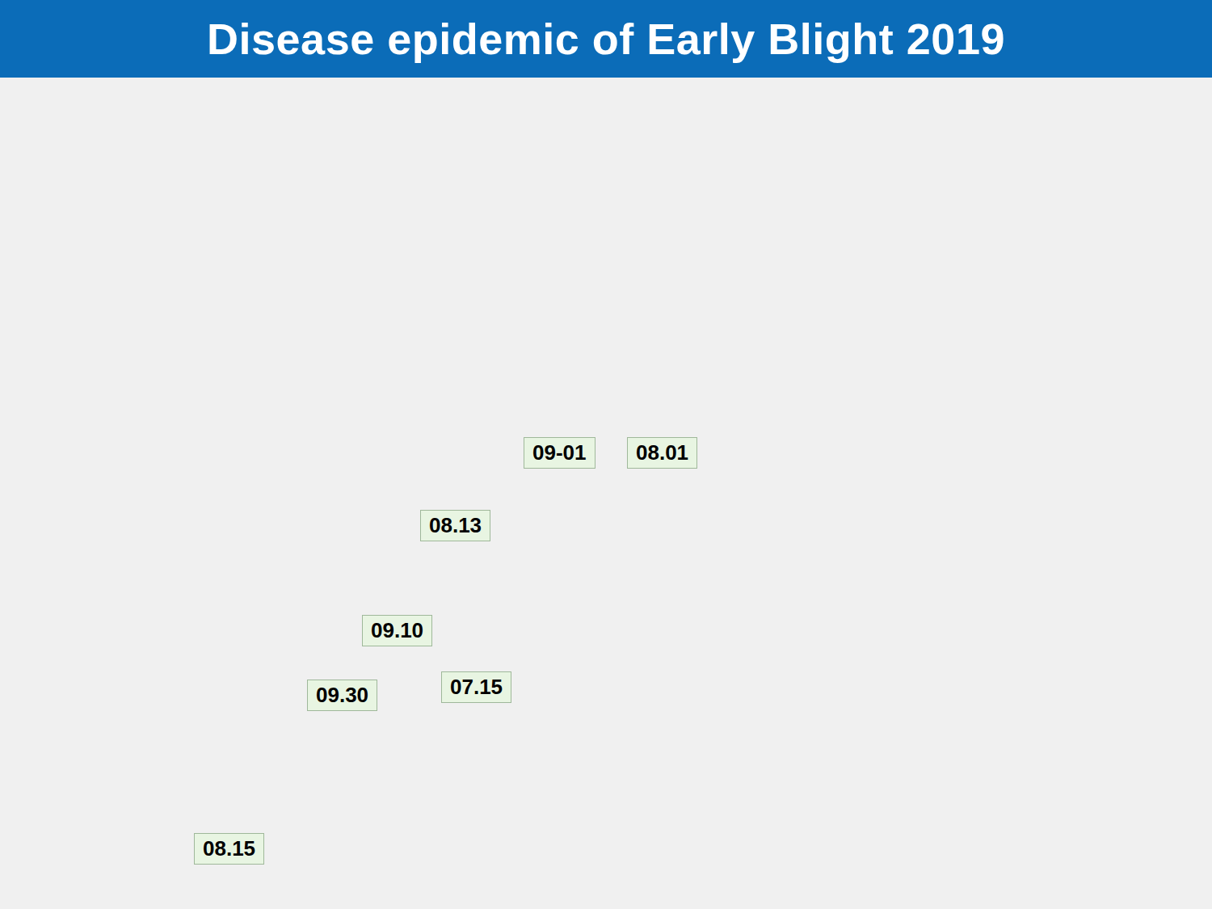Disease epidemic of Early Blight 2019
09-01
08.01
08.13
09.10
09.30
07.15
08.15